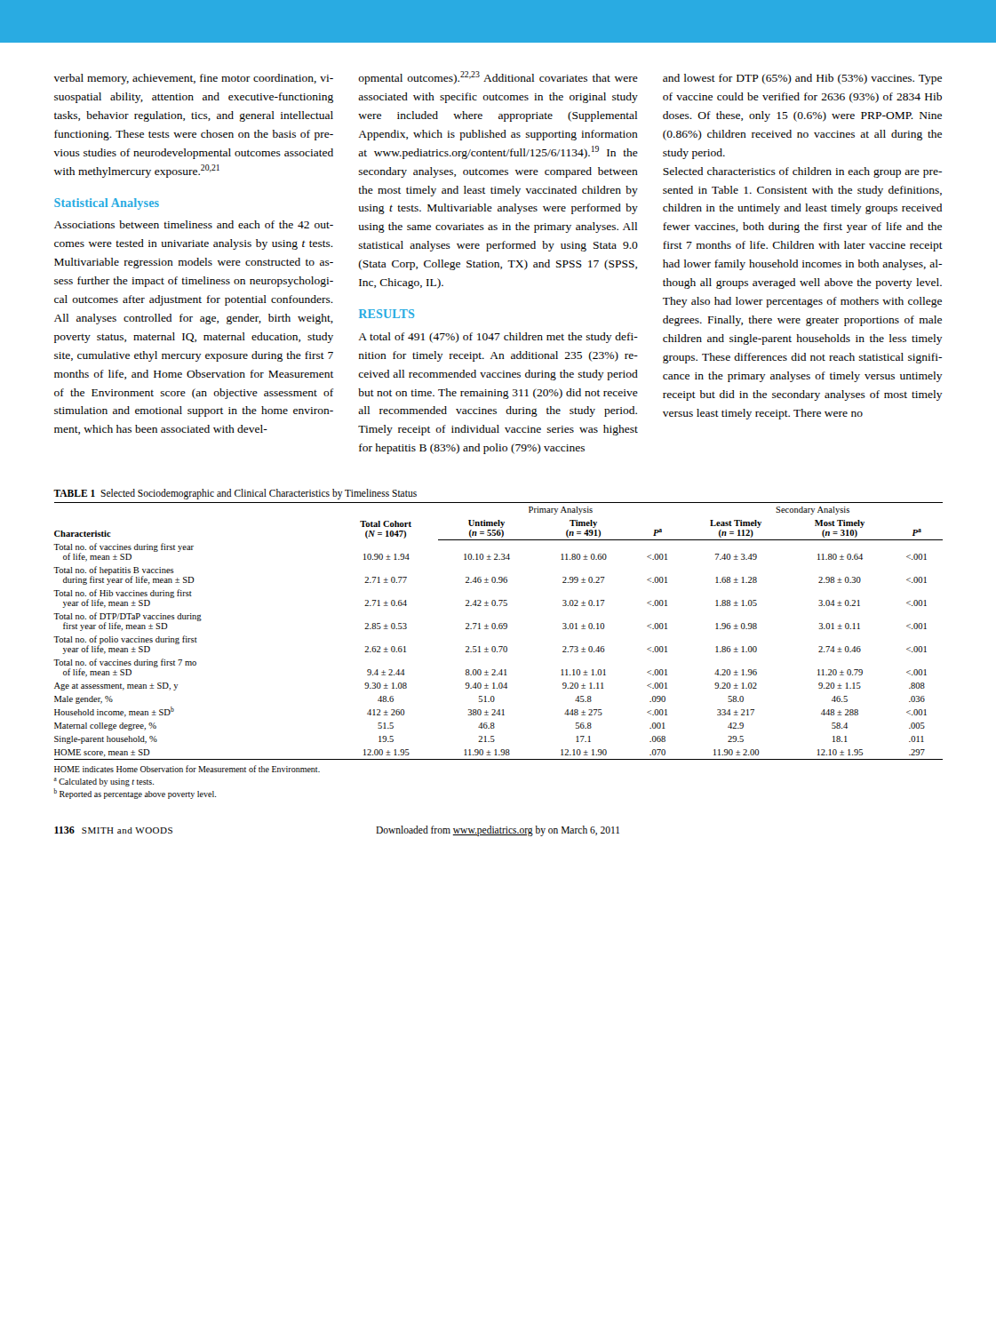verbal memory, achievement, fine motor coordination, visuospatial ability, attention and executive-functioning tasks, behavior regulation, tics, and general intellectual functioning. These tests were chosen on the basis of previous studies of neurodevelopmental outcomes associated with methylmercury exposure.20,21
Statistical Analyses
Associations between timeliness and each of the 42 outcomes were tested in univariate analysis by using t tests. Multivariable regression models were constructed to assess further the impact of timeliness on neuropsychological outcomes after adjustment for potential confounders. All analyses controlled for age, gender, birth weight, poverty status, maternal IQ, maternal education, study site, cumulative ethyl mercury exposure during the first 7 months of life, and Home Observation for Measurement of the Environment score (an objective assessment of stimulation and emotional support in the home environment, which has been associated with devel-
opmental outcomes).22,23 Additional covariates that were associated with specific outcomes in the original study were included where appropriate (Supplemental Appendix, which is published as supporting information at www.pediatrics.org/content/full/125/6/1134).19 In the secondary analyses, outcomes were compared between the most timely and least timely vaccinated children by using t tests. Multivariable analyses were performed by using the same covariates as in the primary analyses. All statistical analyses were performed by using Stata 9.0 (Stata Corp, College Station, TX) and SPSS 17 (SPSS, Inc, Chicago, IL).
RESULTS
A total of 491 (47%) of 1047 children met the study definition for timely receipt. An additional 235 (23%) received all recommended vaccines during the study period but not on time. The remaining 311 (20%) did not receive all recommended vaccines during the study period. Timely receipt of individual vaccine series was highest for hepatitis B (83%) and polio (79%) vaccines
and lowest for DTP (65%) and Hib (53%) vaccines. Type of vaccine could be verified for 2636 (93%) of 2834 Hib doses. Of these, only 15 (0.6%) were PRP-OMP. Nine (0.86%) children received no vaccines at all during the study period.
Selected characteristics of children in each group are presented in Table 1. Consistent with the study definitions, children in the untimely and least timely groups received fewer vaccines, both during the first year of life and the first 7 months of life. Children with later vaccine receipt had lower family household incomes in both analyses, although all groups averaged well above the poverty level. They also had lower percentages of mothers with college degrees. Finally, there were greater proportions of male children and single-parent households in the less timely groups. These differences did not reach statistical significance in the primary analyses of timely versus untimely receipt but did in the secondary analyses of most timely versus least timely receipt. There were no
TABLE 1 Selected Sociodemographic and Clinical Characteristics by Timeliness Status
| Characteristic | Total Cohort ( N = 1047) | Primary Analysis | Secondary Analysis |
| --- | --- | --- | --- |
| Untimely ( n = 556) | Timely ( n = 491) | P a | Least Timely ( n = 112) | Most Timely ( n = 310) | P a |
| Total no. of vaccines during first year of life, mean ± SD | 10.90 ± 1.94 | 10.10 ± 2.34 | 11.80 ± 0.60 | <.001 | 7.40 ± 3.49 | 11.80 ± 0.64 | <.001 |
| Total no. of hepatitis B vaccines during first year of life, mean ± SD | 2.71 ± 0.77 | 2.46 ± 0.96 | 2.99 ± 0.27 | <.001 | 1.68 ± 1.28 | 2.98 ± 0.30 | <.001 |
| Total no. of Hib vaccines during first year of life, mean ± SD | 2.71 ± 0.64 | 2.42 ± 0.75 | 3.02 ± 0.17 | <.001 | 1.88 ± 1.05 | 3.04 ± 0.21 | <.001 |
| Total no. of DTP/DTaP vaccines during first year of life, mean ± SD | 2.85 ± 0.53 | 2.71 ± 0.69 | 3.01 ± 0.10 | <.001 | 1.96 ± 0.98 | 3.01 ± 0.11 | <.001 |
| Total no. of polio vaccines during first year of life, mean ± SD | 2.62 ± 0.61 | 2.51 ± 0.70 | 2.73 ± 0.46 | <.001 | 1.86 ± 1.00 | 2.74 ± 0.46 | <.001 |
| Total no. of vaccines during first 7 mo of life, mean ± SD | 9.4 ± 2.44 | 8.00 ± 2.41 | 11.10 ± 1.01 | <.001 | 4.20 ± 1.96 | 11.20 ± 0.79 | <.001 |
| Age at assessment, mean ± SD, y | 9.30 ± 1.08 | 9.40 ± 1.04 | 9.20 ± 1.11 | <.001 | 9.20 ± 1.02 | 9.20 ± 1.15 | .808 |
| Male gender, % | 48.6 | 51.0 | 45.8 | .090 | 58.0 | 46.5 | .036 |
| Household income, mean ± SD b | 412 ± 260 | 380 ± 241 | 448 ± 275 | <.001 | 334 ± 217 | 448 ± 288 | <.001 |
| Maternal college degree, % | 51.5 | 46.8 | 56.8 | .001 | 42.9 | 58.4 | .005 |
| Single-parent household, % | 19.5 | 21.5 | 17.1 | .068 | 29.5 | 18.1 | .011 |
| HOME score, mean ± SD | 12.00 ± 1.95 | 11.90 ± 1.98 | 12.10 ± 1.90 | .070 | 11.90 ± 2.00 | 12.10 ± 1.95 | .297 |
HOME indicates Home Observation for Measurement of the Environment.
a Calculated by using t tests.
b Reported as percentage above poverty level.
1136 SMITH and WOODS
Downloaded from www.pediatrics.org by on March 6, 2011